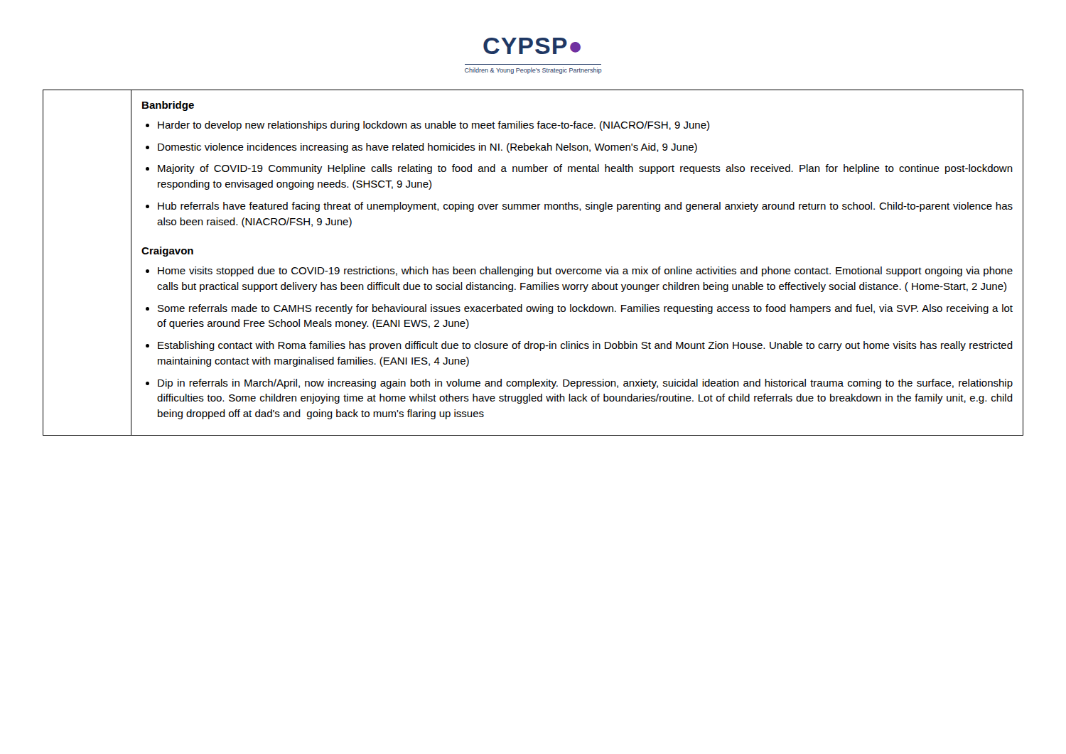CYPSP●
Children & Young People's Strategic Partnership
| | Banbridge Harder to develop new relationships during lockdown as unable to meet families face-to-face. (NIACRO/FSH, 9 June) Domestic violence incidences increasing as have related homicides in NI. (Rebekah Nelson, Women's Aid, 9 June) Majority of COVID-19 Community Helpline calls relating to food and a number of mental health support requests also received. Plan for helpline to continue post-lockdown responding to envisaged ongoing needs. (SHSCT, 9 June) Hub referrals have featured facing threat of unemployment, coping over summer months, single parenting and general anxiety around return to school. Child-to-parent violence has also been raised. (NIACRO/FSH, 9 June) Craigavon Home visits stopped due to COVID-19 restrictions, which has been challenging but overcome via a mix of online activities and phone contact. Emotional support ongoing via phone calls but practical support delivery has been difficult due to social distancing. Families worry about younger children being unable to effectively social distance. ( Home-Start, 2 June) Some referrals made to CAMHS recently for behavioural issues exacerbated owing to lockdown. Families requesting access to food hampers and fuel, via SVP. Also receiving a lot of queries around Free School Meals money. (EANI EWS, 2 June) Establishing contact with Roma families has proven difficult due to closure of drop-in clinics in Dobbin St and Mount Zion House. Unable to carry out home visits has really restricted maintaining contact with marginalised families. (EANI IES, 4 June) Dip in referrals in March/April, now increasing again both in volume and complexity. Depression, anxiety, suicidal ideation and historical trauma coming to the surface, relationship difficulties too. Some children enjoying time at home whilst others have struggled with lack of boundaries/routine. Lot of child referrals due to breakdown in the family unit, e.g. child being dropped off at dad's and going back to mum's flaring up issues |